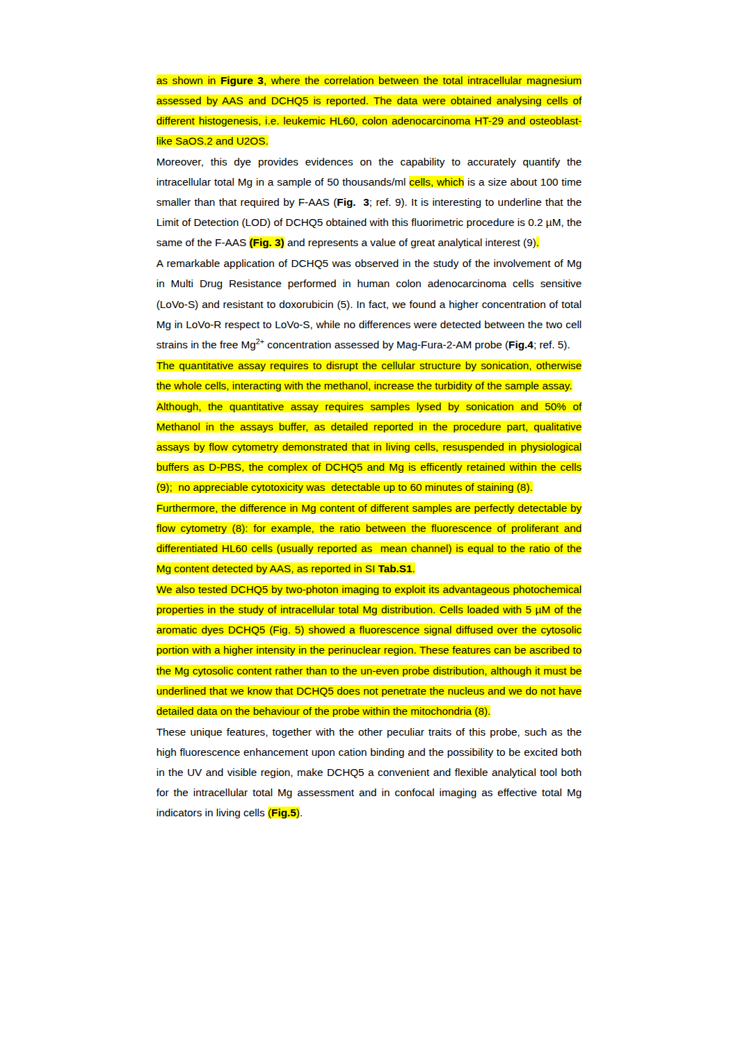as shown in Figure 3, where the correlation between the total intracellular magnesium assessed by AAS and DCHQ5 is reported. The data were obtained analysing cells of different histogenesis, i.e. leukemic HL60, colon adenocarcinoma HT-29 and osteoblast-like SaOS.2 and U2OS.
Moreover, this dye provides evidences on the capability to accurately quantify the intracellular total Mg in a sample of 50 thousands/ml cells, which is a size about 100 time smaller than that required by F-AAS (Fig. 3; ref. 9). It is interesting to underline that the Limit of Detection (LOD) of DCHQ5 obtained with this fluorimetric procedure is 0.2 µM, the same of the F-AAS (Fig. 3) and represents a value of great analytical interest (9).
A remarkable application of DCHQ5 was observed in the study of the involvement of Mg in Multi Drug Resistance performed in human colon adenocarcinoma cells sensitive (LoVo-S) and resistant to doxorubicin (5). In fact, we found a higher concentration of total Mg in LoVo-R respect to LoVo-S, while no differences were detected between the two cell strains in the free Mg2+ concentration assessed by Mag-Fura-2-AM probe (Fig.4; ref. 5).
The quantitative assay requires to disrupt the cellular structure by sonication, otherwise the whole cells, interacting with the methanol, increase the turbidity of the sample assay.
Although, the quantitative assay requires samples lysed by sonication and 50% of Methanol in the assays buffer, as detailed reported in the procedure part, qualitative assays by flow cytometry demonstrated that in living cells, resuspended in physiological buffers as D-PBS, the complex of DCHQ5 and Mg is efficently retained within the cells (9); no appreciable cytotoxicity was detectable up to 60 minutes of staining (8).
Furthermore, the difference in Mg content of different samples are perfectly detectable by flow cytometry (8): for example, the ratio between the fluorescence of proliferant and differentiated HL60 cells (usually reported as mean channel) is equal to the ratio of the Mg content detected by AAS, as reported in SI Tab.S1.
We also tested DCHQ5 by two-photon imaging to exploit its advantageous photochemical properties in the study of intracellular total Mg distribution. Cells loaded with 5 µM of the aromatic dyes DCHQ5 (Fig. 5) showed a fluorescence signal diffused over the cytosolic portion with a higher intensity in the perinuclear region. These features can be ascribed to the Mg cytosolic content rather than to the un-even probe distribution, although it must be underlined that we know that DCHQ5 does not penetrate the nucleus and we do not have detailed data on the behaviour of the probe within the mitochondria (8).
These unique features, together with the other peculiar traits of this probe, such as the high fluorescence enhancement upon cation binding and the possibility to be excited both in the UV and visible region, make DCHQ5 a convenient and flexible analytical tool both for the intracellular total Mg assessment and in confocal imaging as effective total Mg indicators in living cells (Fig.5).